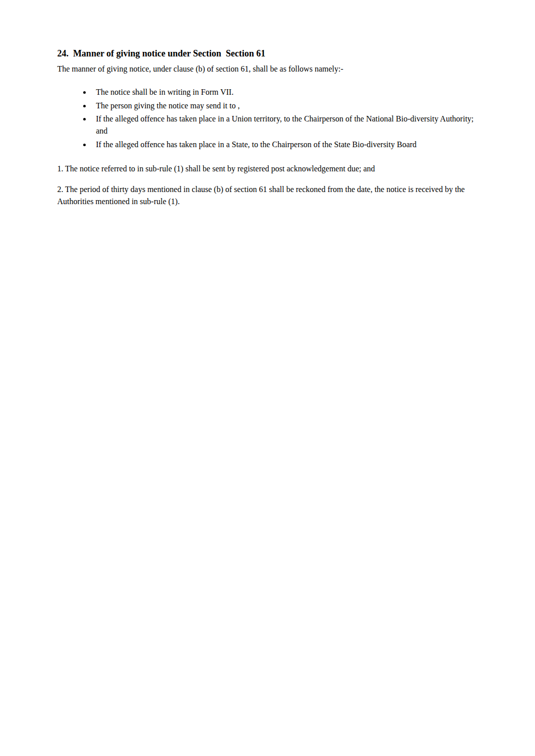24. Manner of giving notice under Section Section 61
The manner of giving notice, under clause (b) of section 61, shall be as follows namely:-
The notice shall be in writing in Form VII.
The person giving the notice may send it to ,
If the alleged offence has taken place in a Union territory, to the Chairperson of the National Bio-diversity Authority; and
If the alleged offence has taken place in a State, to the Chairperson of the State Bio-diversity Board
1. The notice referred to in sub-rule (1) shall be sent by registered post acknowledgement due; and
2. The period of thirty days mentioned in clause (b) of section 61 shall be reckoned from the date, the notice is received by the Authorities mentioned in sub-rule (1).